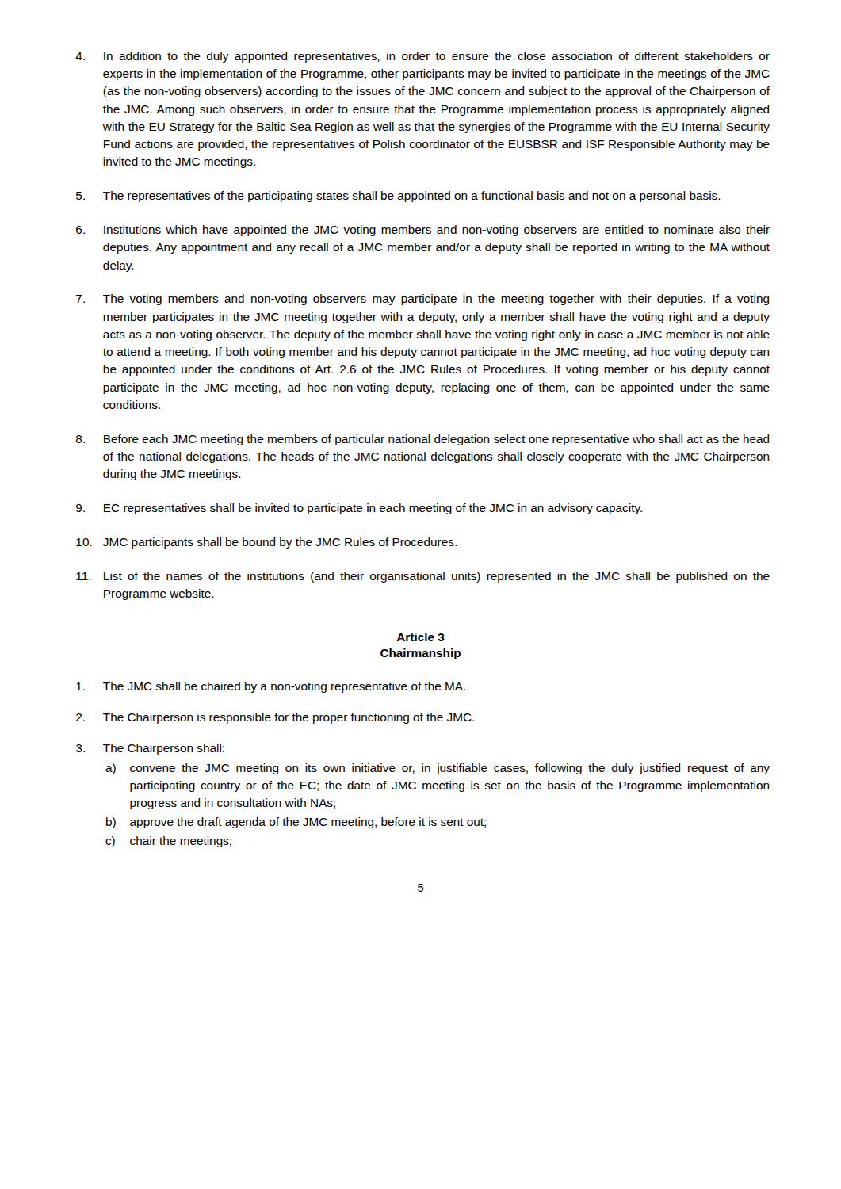In addition to the duly appointed representatives, in order to ensure the close association of different stakeholders or experts in the implementation of the Programme, other participants may be invited to participate in the meetings of the JMC (as the non-voting observers) according to the issues of the JMC concern and subject to the approval of the Chairperson of the JMC. Among such observers, in order to ensure that the Programme implementation process is appropriately aligned with the EU Strategy for the Baltic Sea Region as well as that the synergies of the Programme with the EU Internal Security Fund actions are provided, the representatives of Polish coordinator of the EUSBSR and ISF Responsible Authority may be invited to the JMC meetings.
The representatives of the participating states shall be appointed on a functional basis and not on a personal basis.
Institutions which have appointed the JMC voting members and non-voting observers are entitled to nominate also their deputies. Any appointment and any recall of a JMC member and/or a deputy shall be reported in writing to the MA without delay.
The voting members and non-voting observers may participate in the meeting together with their deputies. If a voting member participates in the JMC meeting together with a deputy, only a member shall have the voting right and a deputy acts as a non-voting observer. The deputy of the member shall have the voting right only in case a JMC member is not able to attend a meeting. If both voting member and his deputy cannot participate in the JMC meeting, ad hoc voting deputy can be appointed under the conditions of Art. 2.6 of the JMC Rules of Procedures. If voting member or his deputy cannot participate in the JMC meeting, ad hoc non-voting deputy, replacing one of them, can be appointed under the same conditions.
Before each JMC meeting the members of particular national delegation select one representative who shall act as the head of the national delegations. The heads of the JMC national delegations shall closely cooperate with the JMC Chairperson during the JMC meetings.
EC representatives shall be invited to participate in each meeting of the JMC in an advisory capacity.
JMC participants shall be bound by the JMC Rules of Procedures.
List of the names of the institutions (and their organisational units) represented in the JMC shall be published on the Programme website.
Article 3 Chairmanship
The JMC shall be chaired by a non-voting representative of the MA.
The Chairperson is responsible for the proper functioning of the JMC.
The Chairperson shall:
convene the JMC meeting on its own initiative or, in justifiable cases, following the duly justified request of any participating country or of the EC; the date of JMC meeting is set on the basis of the Programme implementation progress and in consultation with NAs;
approve the draft agenda of the JMC meeting, before it is sent out;
chair the meetings;
5